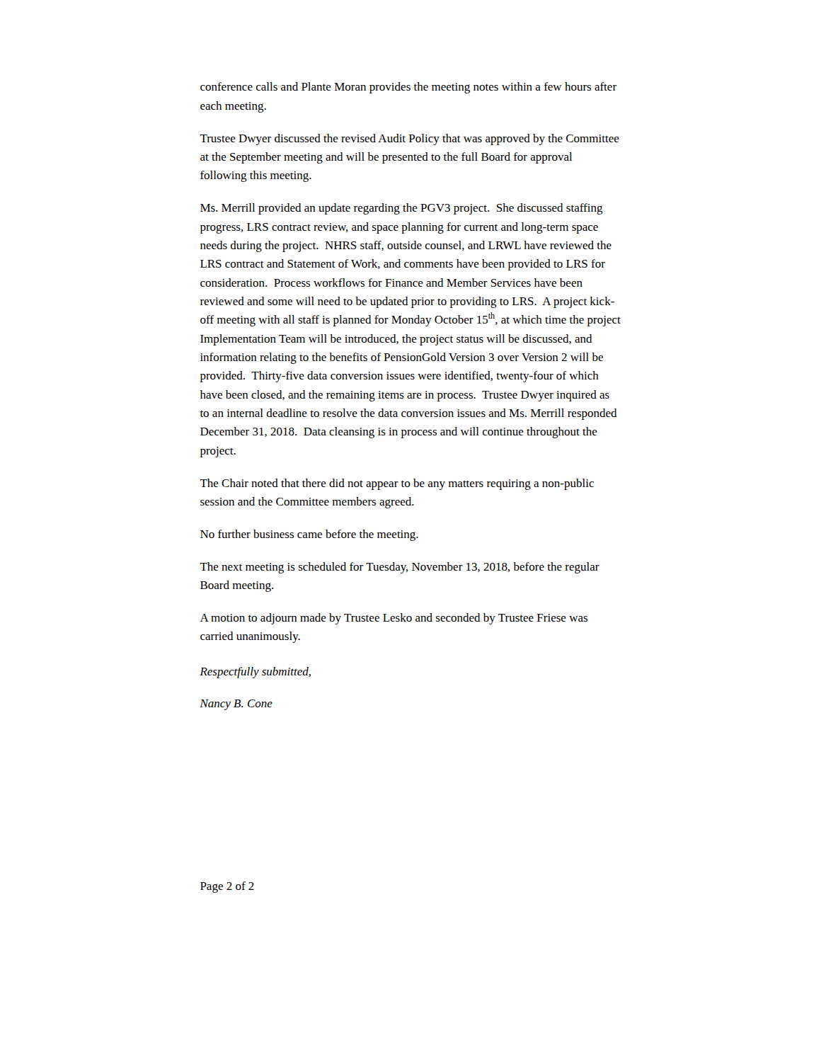conference calls and Plante Moran provides the meeting notes within a few hours after each meeting.
Trustee Dwyer discussed the revised Audit Policy that was approved by the Committee at the September meeting and will be presented to the full Board for approval following this meeting.
Ms. Merrill provided an update regarding the PGV3 project. She discussed staffing progress, LRS contract review, and space planning for current and long-term space needs during the project. NHRS staff, outside counsel, and LRWL have reviewed the LRS contract and Statement of Work, and comments have been provided to LRS for consideration. Process workflows for Finance and Member Services have been reviewed and some will need to be updated prior to providing to LRS. A project kick-off meeting with all staff is planned for Monday October 15th, at which time the project Implementation Team will be introduced, the project status will be discussed, and information relating to the benefits of PensionGold Version 3 over Version 2 will be provided. Thirty-five data conversion issues were identified, twenty-four of which have been closed, and the remaining items are in process. Trustee Dwyer inquired as to an internal deadline to resolve the data conversion issues and Ms. Merrill responded December 31, 2018. Data cleansing is in process and will continue throughout the project.
The Chair noted that there did not appear to be any matters requiring a non-public session and the Committee members agreed.
No further business came before the meeting.
The next meeting is scheduled for Tuesday, November 13, 2018, before the regular Board meeting.
A motion to adjourn made by Trustee Lesko and seconded by Trustee Friese was carried unanimously.
Respectfully submitted,
Nancy B. Cone
Page 2 of 2